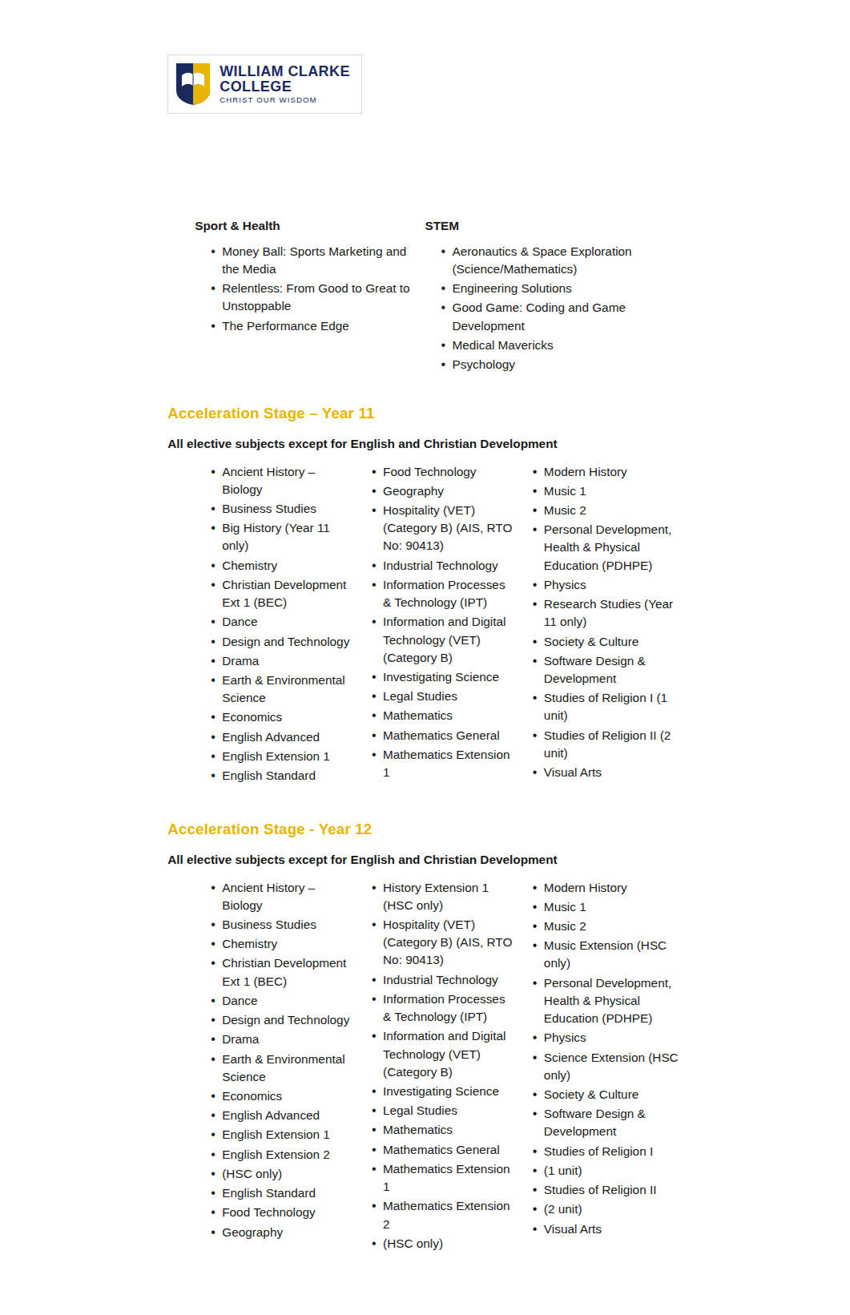WILLIAM CLARKE COLLEGE CHRIST OUR WISDOM
Sport & Health
Money Ball: Sports Marketing and the Media
Relentless: From Good to Great to Unstoppable
The Performance Edge
STEM
Aeronautics & Space Exploration (Science/Mathematics)
Engineering Solutions
Good Game: Coding and Game Development
Medical Mavericks
Psychology
Acceleration Stage – Year 11
All elective subjects except for English and Christian Development
Ancient History – Biology
Business Studies
Big History (Year 11 only)
Chemistry
Christian Development Ext 1 (BEC)
Dance
Design and Technology
Drama
Earth & Environmental Science
Economics
English Advanced
English Extension 1
English Standard
Food Technology
Geography
Hospitality (VET) (Category B) (AIS, RTO No: 90413)
Industrial Technology
Information Processes & Technology (IPT)
Information and Digital Technology (VET) (Category B)
Investigating Science
Legal Studies
Mathematics
Mathematics General
Mathematics Extension 1
Modern History
Music 1
Music 2
Personal Development, Health & Physical Education (PDHPE)
Physics
Research Studies (Year 11 only)
Society & Culture
Software Design & Development
Studies of Religion I (1 unit)
Studies of Religion II (2 unit)
Visual Arts
Acceleration Stage - Year 12
All elective subjects except for English and Christian Development
Ancient History – Biology
Business Studies
Chemistry
Christian Development Ext 1 (BEC)
Dance
Design and Technology
Drama
Earth & Environmental Science
Economics
English Advanced
English Extension 1
English Extension 2
(HSC only)
English Standard
Food Technology
Geography
History Extension 1 (HSC only)
Hospitality (VET) (Category B) (AIS, RTO No: 90413)
Industrial Technology
Information Processes & Technology (IPT)
Information and Digital Technology (VET) (Category B)
Investigating Science
Legal Studies
Mathematics
Mathematics General
Mathematics Extension 1
Mathematics Extension 2
(HSC only)
Modern History
Music 1
Music 2
Music Extension (HSC only)
Personal Development, Health & Physical Education (PDHPE)
Physics
Science Extension (HSC only)
Society & Culture
Software Design & Development
Studies of Religion I
(1 unit)
Studies of Religion II
(2 unit)
Visual Arts